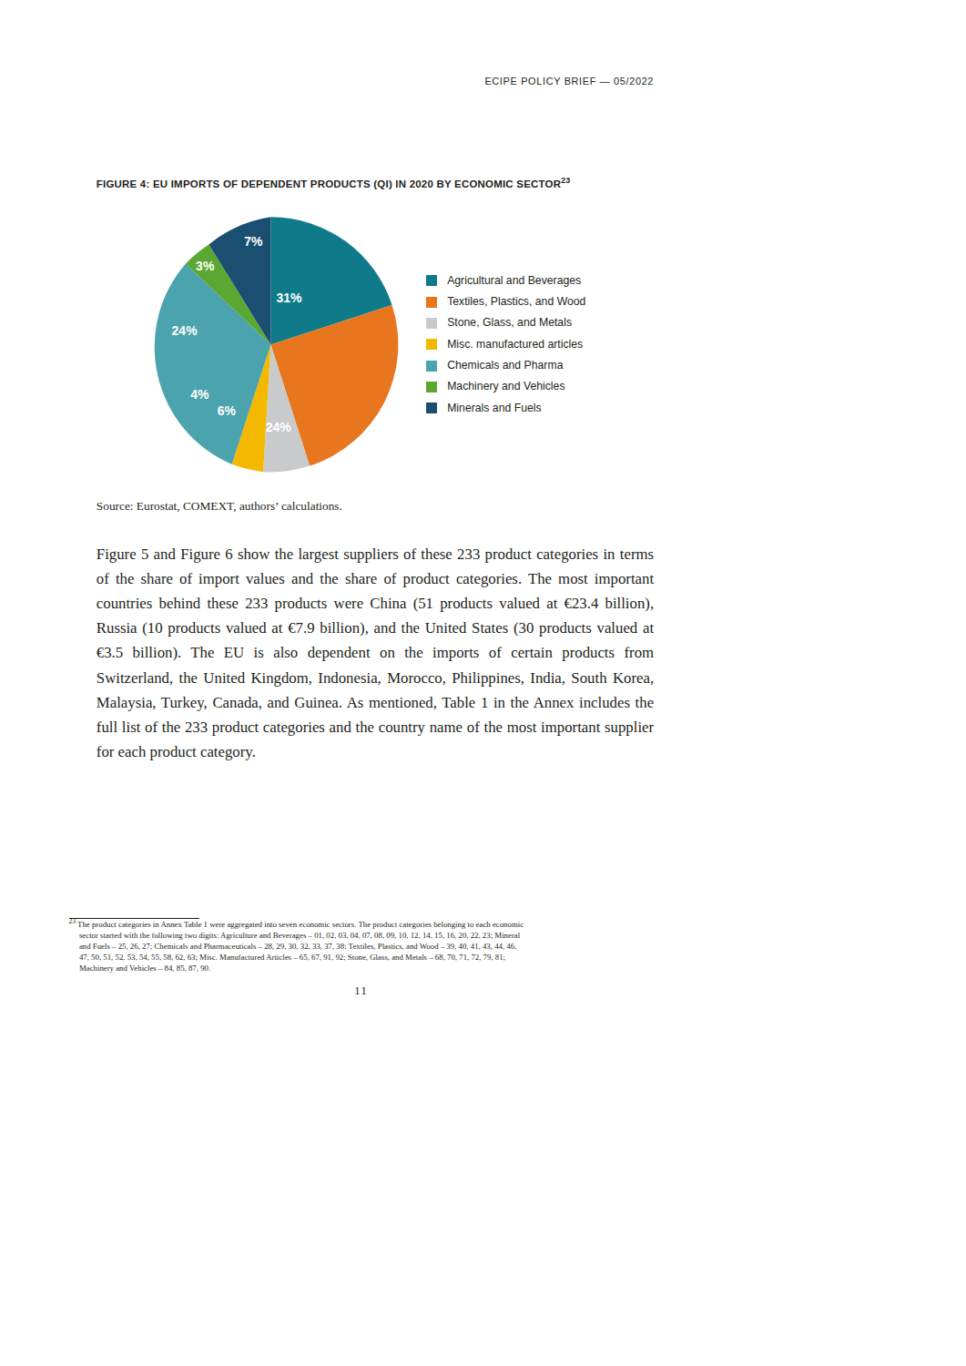ECIPE POLICY BRIEF — 05/2022
FIGURE 4: EU IMPORTS OF DEPENDENT PRODUCTS (QI) IN 2020 BY ECONOMIC SECTOR23
31% 24% 6% 4% 24% 3% 7%
Agricultural and Beverages
Textiles, Plastics, and Wood
Stone, Glass, and Metals
Misc. manufactured articles
Chemicals and Pharma
Machinery and Vehicles
Minerals and Fuels
Source: Eurostat, COMEXT, authors’ calculations.
Figure 5 and Figure 6 show the largest suppliers of these 233 product categories in terms of the share of import values and the share of product categories. The most important countries behind these 233 products were China (51 products valued at €23.4 billion), Russia (10 products valued at €7.9 billion), and the United States (30 products valued at €3.5 billion). The EU is also dependent on the imports of certain products from Switzerland, the United Kingdom, Indonesia, Morocco, Philippines, India, South Korea, Malaysia, Turkey, Canada, and Guinea. As mentioned, Table 1 in the Annex includes the full list of the 233 product categories and the country name of the most important supplier for each product category.
23 The product categories in Annex Table 1 were aggregated into seven economic sectors. The product categories belonging to each economic sector started with the following two digits: Agriculture and Beverages – 01, 02, 03, 04, 07, 08, 09, 10, 12, 14, 15, 16, 20, 22, 23; Mineral and Fuels – 25, 26, 27; Chemicals and Pharmaceuticals – 28, 29, 30, 32, 33, 37, 38; Textiles, Plastics, and Wood – 39, 40, 41, 43, 44, 46, 47, 50, 51, 52, 53, 54, 55, 58, 62, 63; Misc. Manufactured Articles – 65, 67, 91, 92; Stone, Glass, and Metals – 68, 70, 71, 72, 79, 81; Machinery and Vehicles – 84, 85, 87, 90.
11